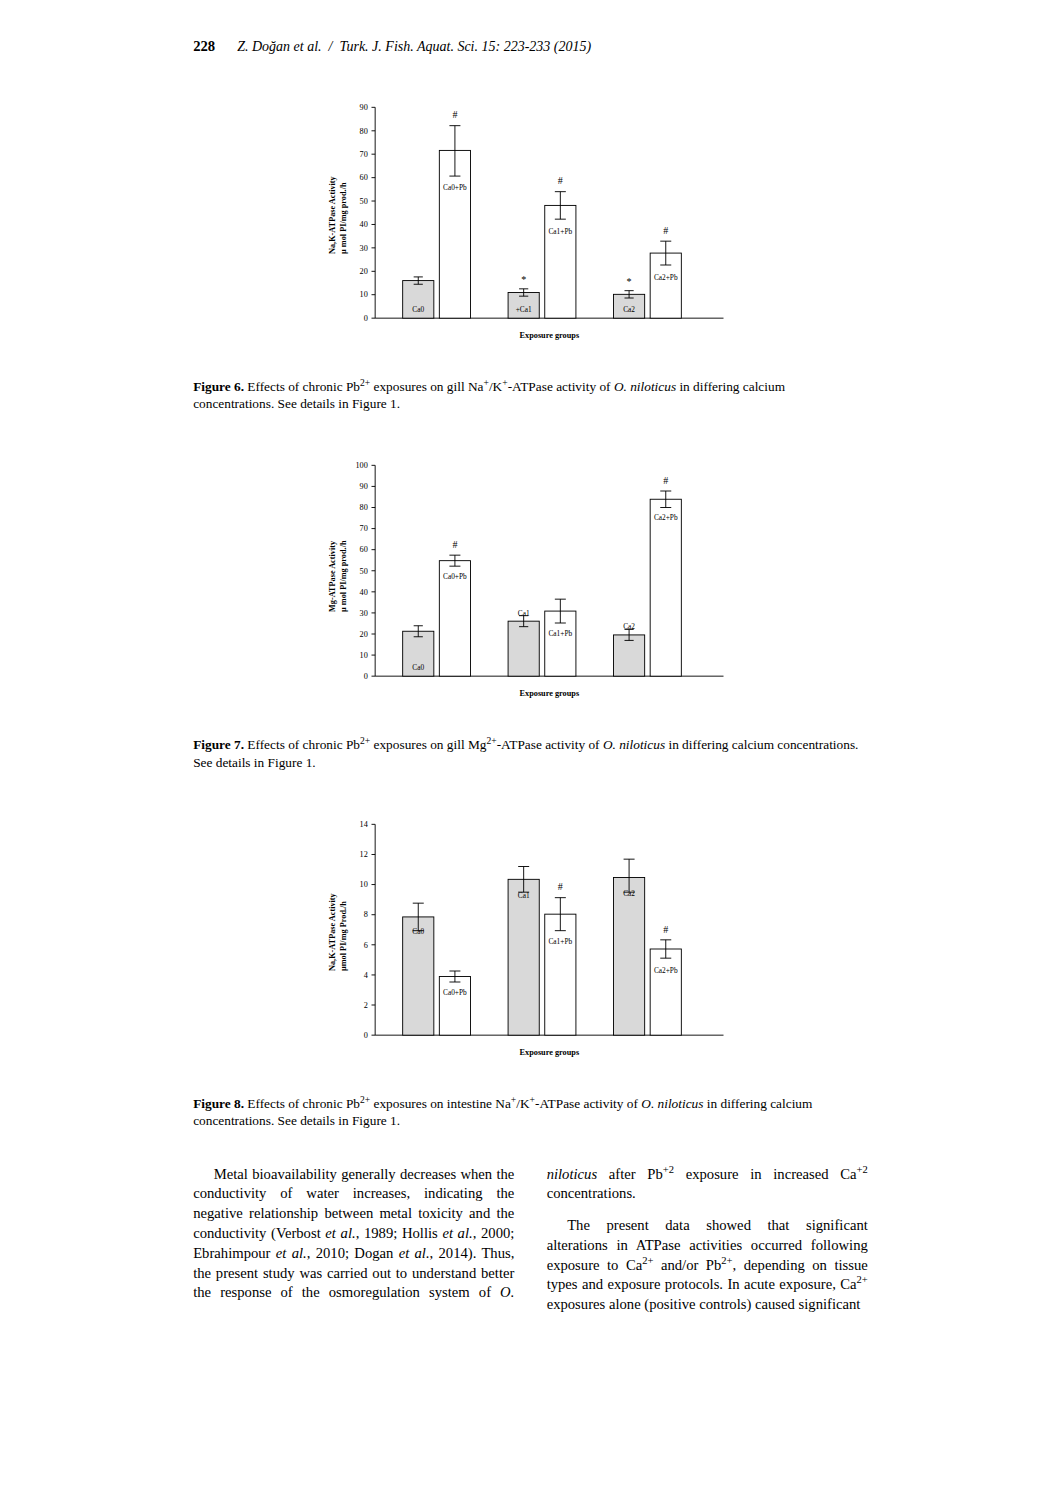228 Z. Doğan et al. / Turk. J. Fish. Aquat. Sci. 15: 223-233 (2015)
0 10 20 30 40 50 60 70 80 90 Na,K-ATPase Activity µ mol PI/mg prod./h # Ca0+Pb Ca0 * # Ca1+Pb +Ca1 * # Ca2+Pb Ca2 Exposure groups
Figure 6. Effects of chronic Pb2+ exposures on gill Na+/K+-ATPase activity of O. niloticus in differing calcium concentrations. See details in Figure 1.
0 10 20 30 40 50 60 70 80 90 100 Mg-ATPase Activity µ mol PI/mg prod./h # Ca0+Pb Ca0 Ca1 Ca1+Pb # Ca2+Pb Ca2 Exposure groups
Figure 7. Effects of chronic Pb2+ exposures on gill Mg2+-ATPase activity of O. niloticus in differing calcium concentrations. See details in Figure 1.
0 2 4 6 8 10 12 14 Na,K-ATPase Activity µmol PI/mg Prod./h Ca0 Ca0+Pb # Ca1 Ca1+Pb # Ca2 Ca2+Pb Exposure groups
Figure 8. Effects of chronic Pb2+ exposures on intestine Na+/K+-ATPase activity of O. niloticus in differing calcium concentrations. See details in Figure 1.
Metal bioavailability generally decreases when the conductivity of water increases, indicating the negative relationship between metal toxicity and the conductivity (Verbost et al., 1989; Hollis et al., 2000; Ebrahimpour et al., 2010; Dogan et al., 2014). Thus, the present study was carried out to understand better the response of the osmoregulation system of O. niloticus after Pb+2 exposure in increased Ca+2 concentrations.
The present data showed that significant alterations in ATPase activities occurred following exposure to Ca2+ and/or Pb2+, depending on tissue types and exposure protocols. In acute exposure, Ca2+ exposures alone (positive controls) caused significant